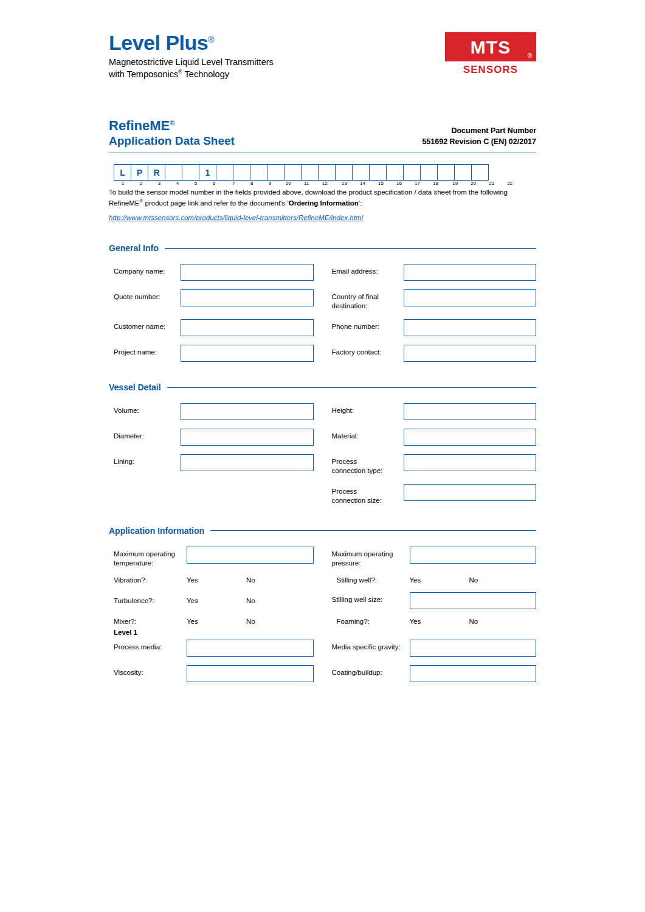Level Plus®
Magnetostrictive Liquid Level Transmitters
with Temposonics® Technology
MTS®
SENSORS
RefineME®
Application Data Sheet
Document Part Number
551692 Revision C (EN) 02/2017
| L | P | R | | | 1 | | | | | | | | | | | | | | | | |
123456 789101112 131415161718 19202122
To build the sensor model number in the fields provided above, download the product specification / data sheet from the following RefineME® product page link and refer to the document's ‘Ordering Information’:
http://www.mtssensors.com/products/liquid-level-transmitters/RefineME/index.html
General Info
Company name:
Email address:
Quote number:
Country of final
destination:
Customer name:
Phone number:
Project name:
Factory contact:
Vessel Detail
Volume:
Height:
Diameter:
Material:
Lining:
Process
connection type:
Process
connection size:
Application Information
Maximum operating
temperature:
Maximum operating
pressure:
Vibration?: Yes No
Stilling well?: Yes No
Turbulence?: Yes No
Stilling well size:
Mixer?: Yes No
Foaming?: Yes No
Level 1
Process media:
Media specific gravity:
Viscosity:
Coating/buildup: